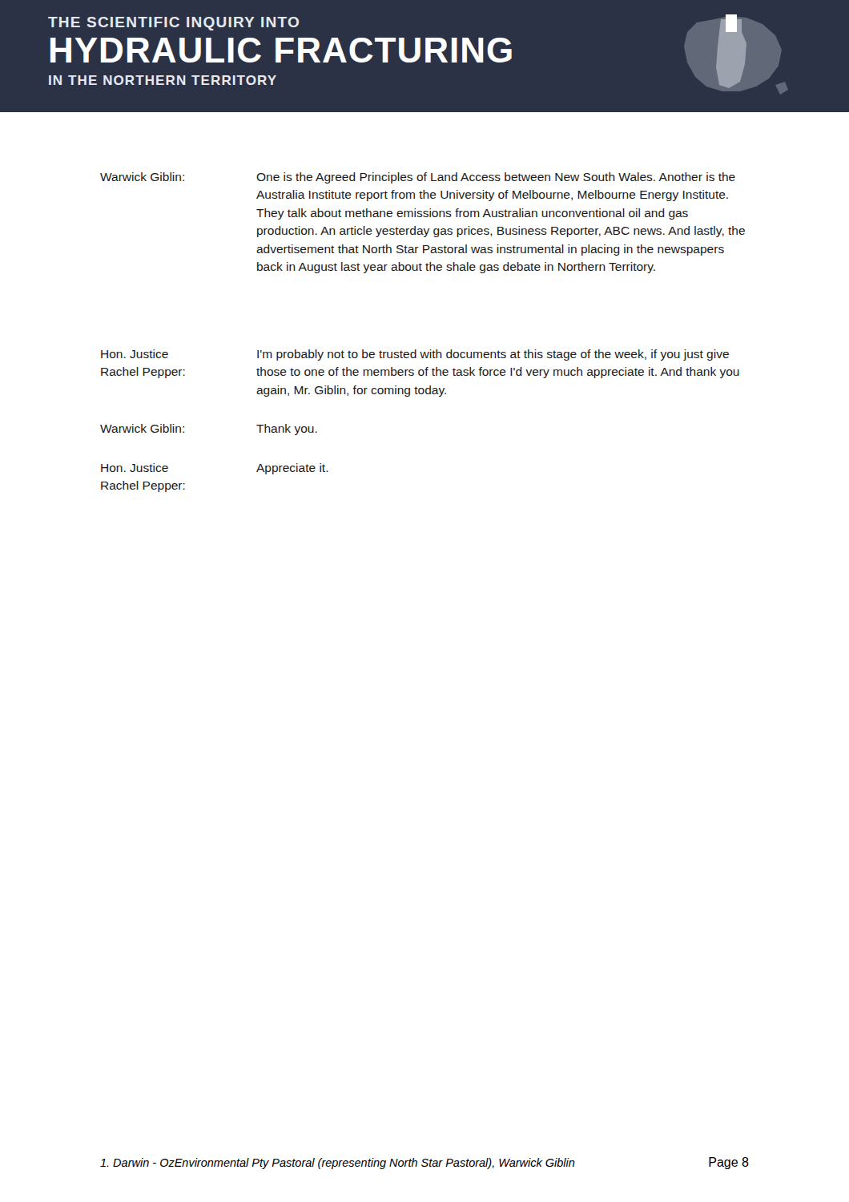THE SCIENTIFIC INQUIRY INTO
HYDRAULIC FRACTURING
IN THE NORTHERN TERRITORY
Warwick Giblin:
One is the Agreed Principles of Land Access between New South Wales. Another is the Australia Institute report from the University of Melbourne, Melbourne Energy Institute. They talk about methane emissions from Australian unconventional oil and gas production. An article yesterday gas prices, Business Reporter, ABC news. And lastly, the advertisement that North Star Pastoral was instrumental in placing in the newspapers back in August last year about the shale gas debate in Northern Territory.
Hon. Justice Rachel Pepper:
I'm probably not to be trusted with documents at this stage of the week, if you just give those to one of the members of the task force I'd very much appreciate it. And thank you again, Mr. Giblin, for coming today.
Warwick Giblin:
Thank you.
Hon. Justice Rachel Pepper:
Appreciate it.
1. Darwin - OzEnvironmental Pty Pastoral (representing North Star Pastoral), Warwick Giblin
Page 8